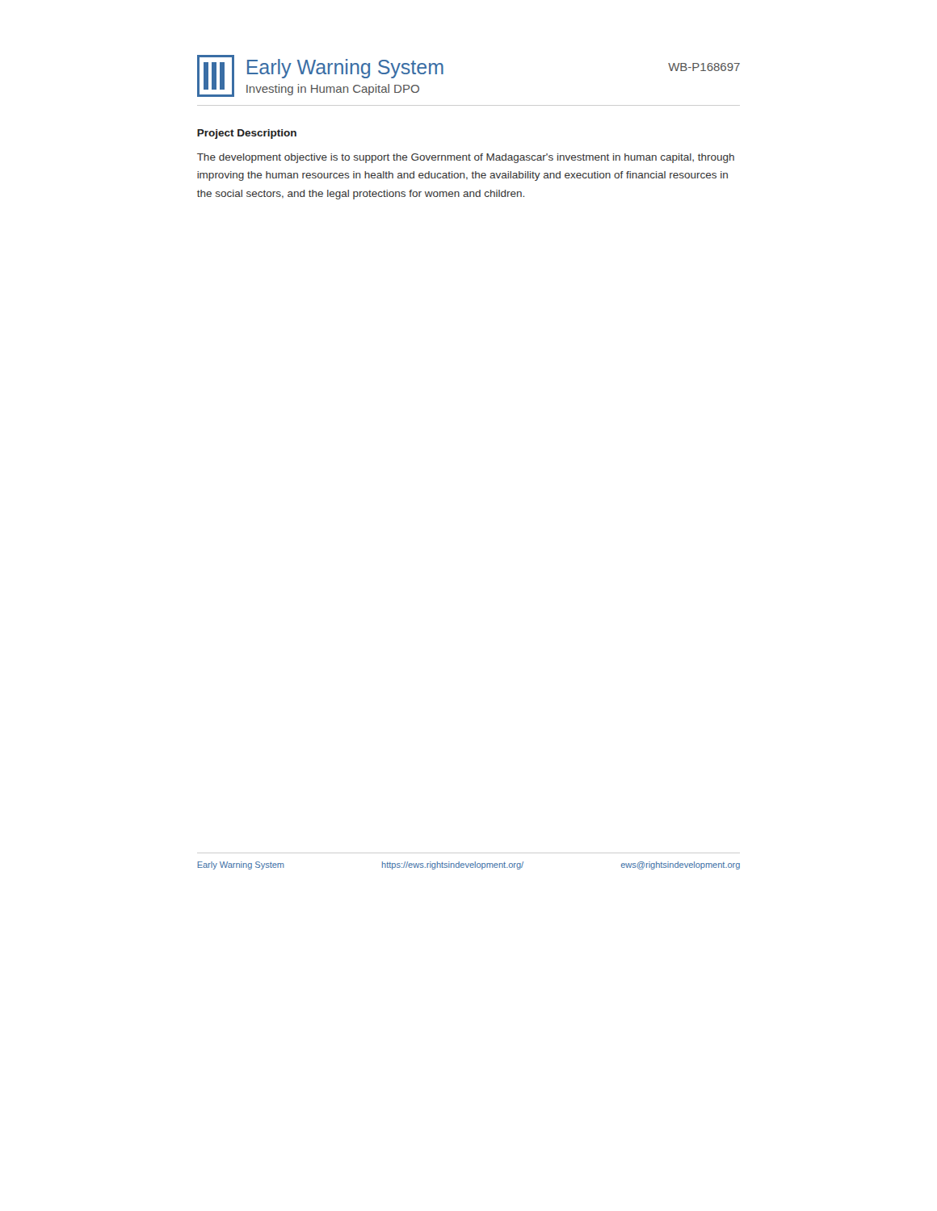Early Warning System Investing in Human Capital DPO
WB-P168697
Project Description
The development objective is to support the Government of Madagascar's investment in human capital, through improving the human resources in health and education, the availability and execution of financial resources in the social sectors, and the legal protections for women and children.
Early Warning System
https://ews.rightsindevelopment.org/
ews@rightsindevelopment.org